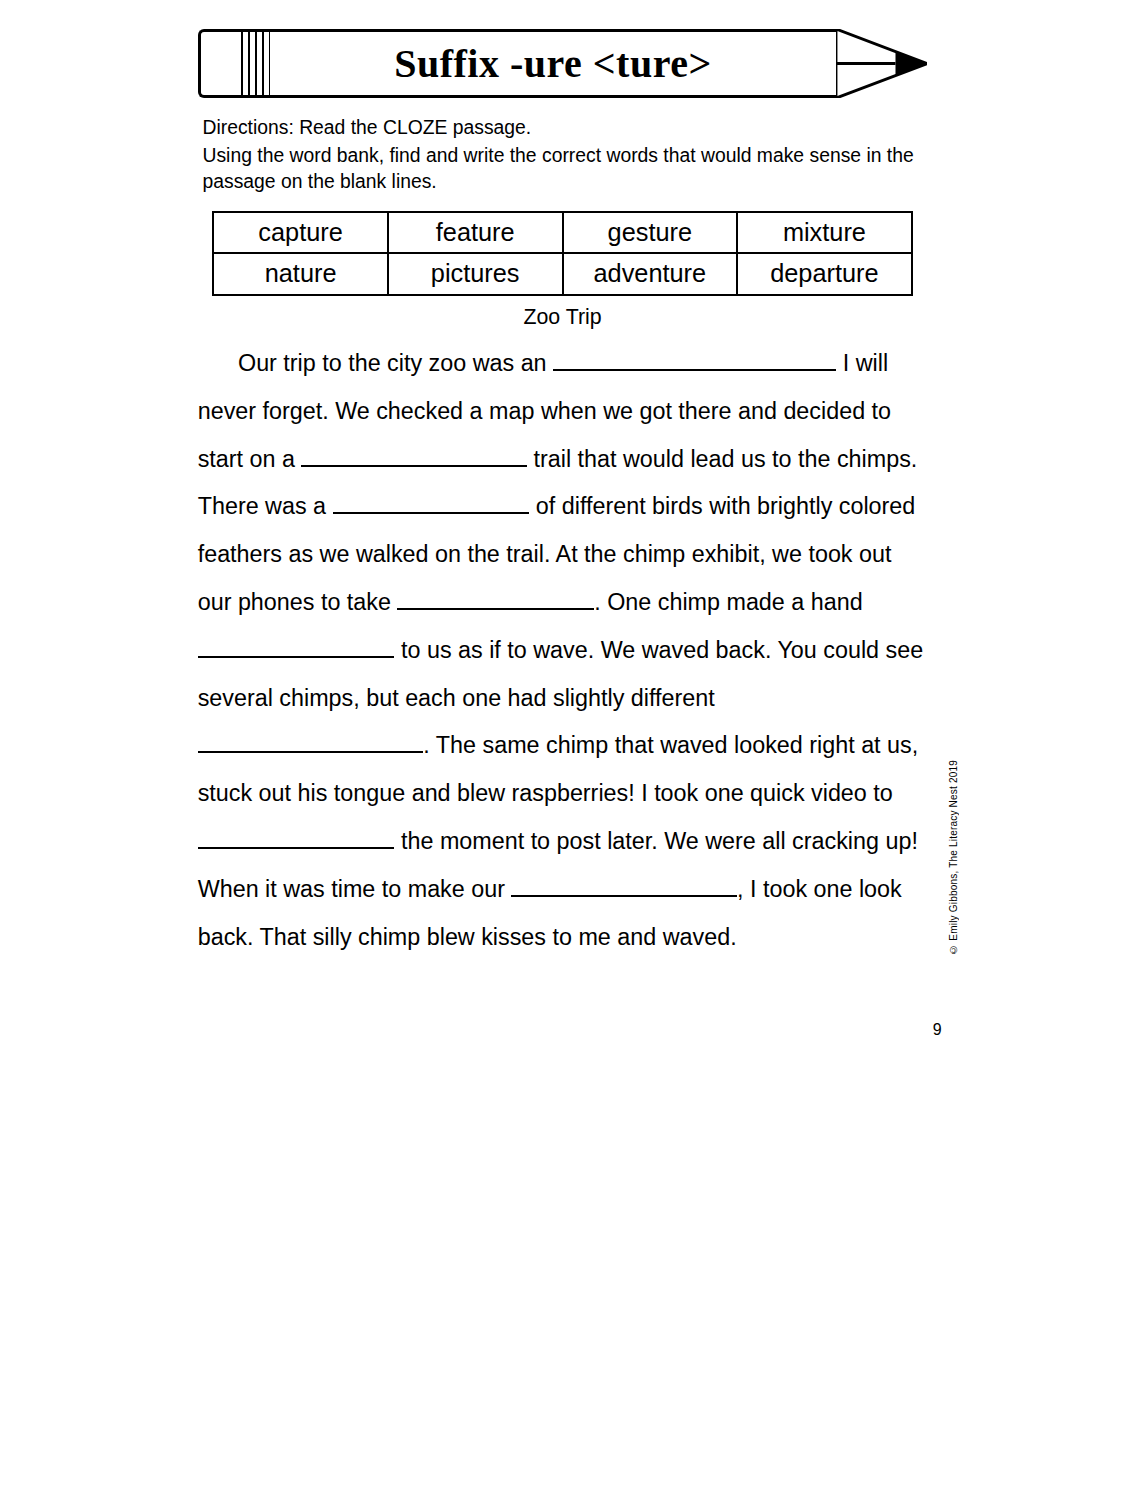Suffix -ure <ture>
Directions: Read the CLOZE passage.
Using the word bank, find and write the correct words that would make sense in the passage on the blank lines.
| capture | feature | gesture | mixture |
| nature | pictures | adventure | departure |
Zoo Trip
Our trip to the city zoo was an I will never forget. We checked a map when we got there and decided to start on a trail that would lead us to the chimps. There was a of different birds with brightly colored feathers as we walked on the trail. At the chimp exhibit, we took out our phones to take . One chimp made a hand to us as if to wave. We waved back. You could see several chimps, but each one had slightly different . The same chimp that waved looked right at us, stuck out his tongue and blew raspberries! I took one quick video to the moment to post later. We were all cracking up! When it was time to make our , I took one look back. That silly chimp blew kisses to me and waved.
© Emily Gibbons, The Literacy Nest 2019
9